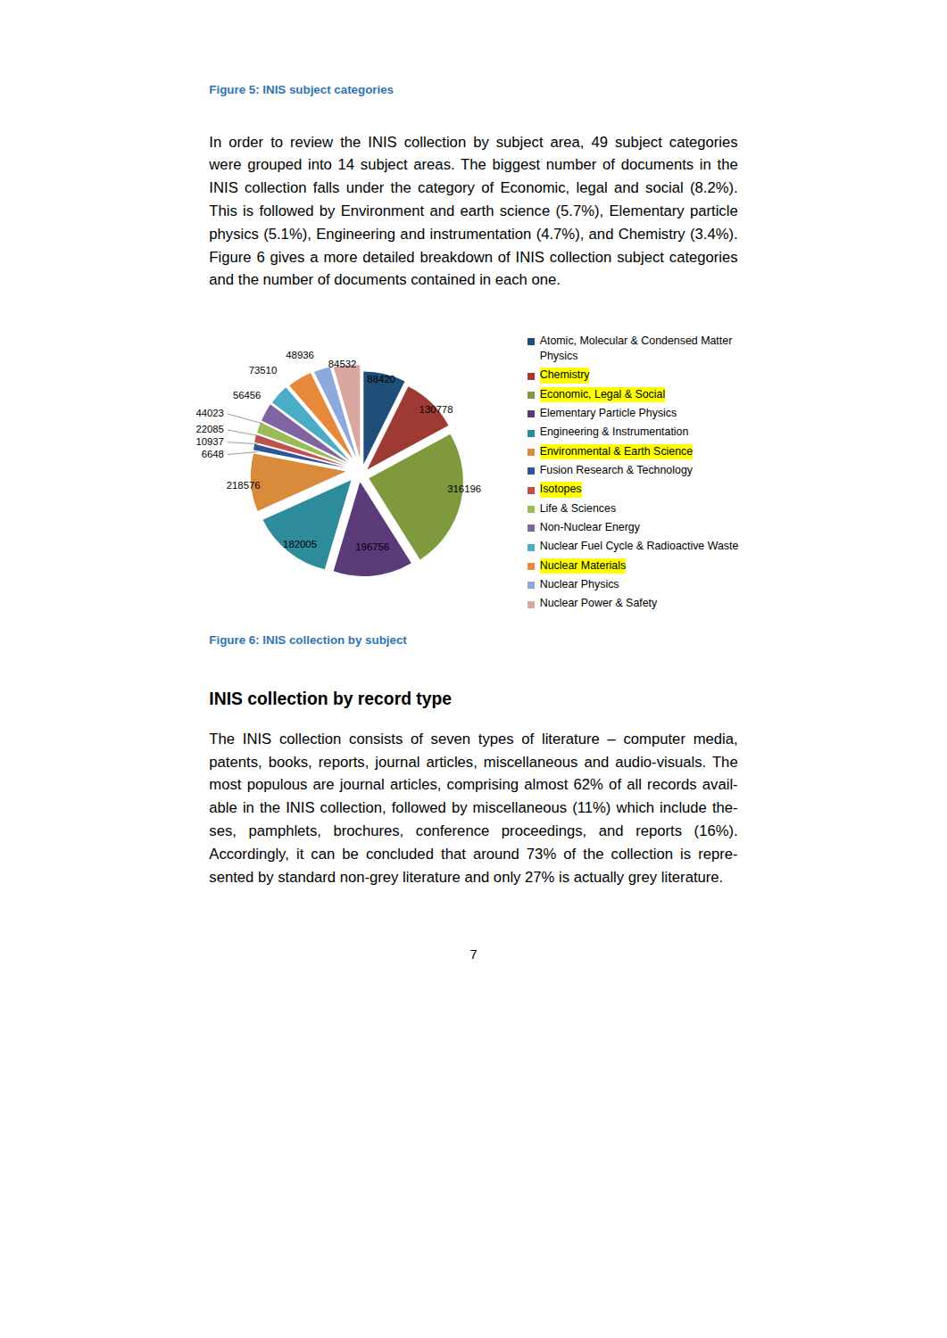Figure 5: INIS subject categories
In order to review the INIS collection by subject area, 49 subject categories were grouped into 14 subject areas. The biggest number of documents in the INIS collection falls under the category of Economic, legal and social (8.2%). This is followed by Environment and earth science (5.7%), Elementary particle physics (5.1%), Engineering and instrumentation (4.7%), and Chemistry (3.4%). Figure 6 gives a more detailed breakdown of INIS collection subject categories and the number of documents contained in each one.
88420 130778 316196 196756 182005 218576 6648 10937 22085 44023 56456 73510 48936 84532
Atomic, Molecular & Condensed Matter Physics
Chemistry
Economic, Legal & Social
Elementary Particle Physics
Engineering & Instrumentation
Environmental & Earth Science
Fusion Research & Technology
Isotopes
Life & Sciences
Non-Nuclear Energy
Nuclear Fuel Cycle & Radioactive Waste
Nuclear Materials
Nuclear Physics
Nuclear Power & Safety
Figure 6: INIS collection by subject
INIS collection by record type
The INIS collection consists of seven types of literature – computer media, patents, books, reports, journal articles, miscellaneous and audio-visuals. The most populous are journal articles, comprising almost 62% of all records available in the INIS collection, followed by miscellaneous (11%) which include theses, pamphlets, brochures, conference proceedings, and reports (16%). Accordingly, it can be concluded that around 73% of the collection is represented by standard non-grey literature and only 27% is actually grey literature.
7